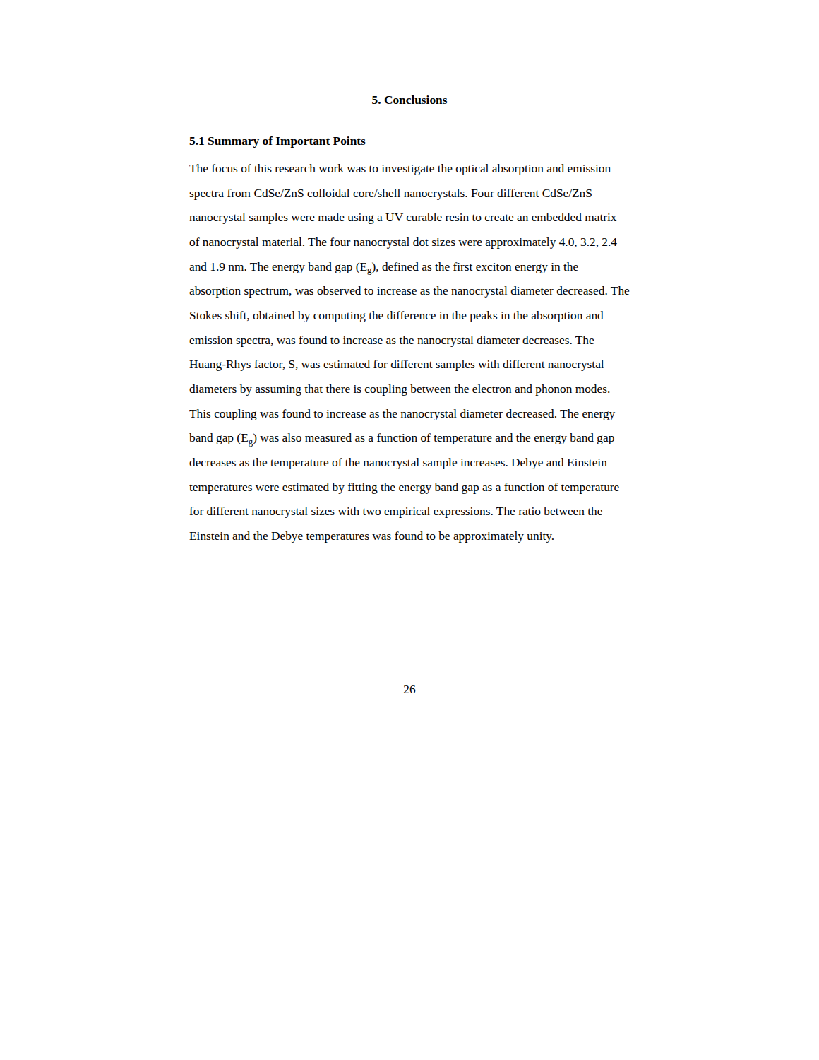5. Conclusions
5.1 Summary of Important Points
The focus of this research work was to investigate the optical absorption and emission spectra from CdSe/ZnS colloidal core/shell nanocrystals. Four different CdSe/ZnS nanocrystal samples were made using a UV curable resin to create an embedded matrix of nanocrystal material. The four nanocrystal dot sizes were approximately 4.0, 3.2, 2.4 and 1.9 nm. The energy band gap (Eg), defined as the first exciton energy in the absorption spectrum, was observed to increase as the nanocrystal diameter decreased. The Stokes shift, obtained by computing the difference in the peaks in the absorption and emission spectra, was found to increase as the nanocrystal diameter decreases. The Huang-Rhys factor, S, was estimated for different samples with different nanocrystal diameters by assuming that there is coupling between the electron and phonon modes. This coupling was found to increase as the nanocrystal diameter decreased. The energy band gap (Eg) was also measured as a function of temperature and the energy band gap decreases as the temperature of the nanocrystal sample increases. Debye and Einstein temperatures were estimated by fitting the energy band gap as a function of temperature for different nanocrystal sizes with two empirical expressions. The ratio between the Einstein and the Debye temperatures was found to be approximately unity.
26